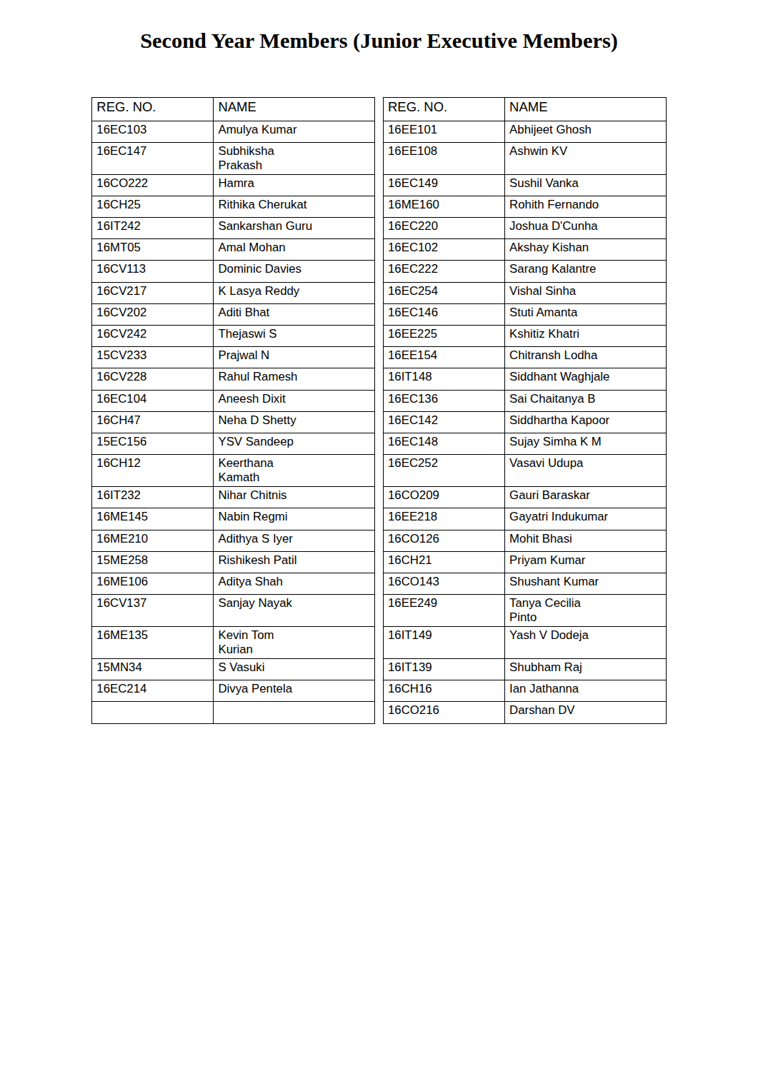Second Year Members (Junior Executive Members)
| REG. NO. | NAME | | REG. NO. | NAME |
| --- | --- | --- | --- | --- |
| 16EC103 | Amulya Kumar | | 16EE101 | Abhijeet Ghosh |
| 16EC147 | Subhiksha Prakash | | 16EE108 | Ashwin KV |
| 16CO222 | Hamra | | 16EC149 | Sushil Vanka |
| 16CH25 | Rithika Cherukat | | 16ME160 | Rohith Fernando |
| 16IT242 | Sankarshan Guru | | 16EC220 | Joshua D'Cunha |
| 16MT05 | Amal Mohan | | 16EC102 | Akshay Kishan |
| 16CV113 | Dominic Davies | | 16EC222 | Sarang Kalantre |
| 16CV217 | K Lasya Reddy | | 16EC254 | Vishal Sinha |
| 16CV202 | Aditi Bhat | | 16EC146 | Stuti Amanta |
| 16CV242 | Thejaswi S | | 16EE225 | Kshitiz Khatri |
| 15CV233 | Prajwal N | | 16EE154 | Chitransh Lodha |
| 16CV228 | Rahul Ramesh | | 16IT148 | Siddhant Waghjale |
| 16EC104 | Aneesh Dixit | | 16EC136 | Sai Chaitanya B |
| 16CH47 | Neha D Shetty | | 16EC142 | Siddhartha Kapoor |
| 15EC156 | YSV Sandeep | | 16EC148 | Sujay Simha K M |
| 16CH12 | Keerthana Kamath | | 16EC252 | Vasavi Udupa |
| 16IT232 | Nihar Chitnis | | 16CO209 | Gauri Baraskar |
| 16ME145 | Nabin Regmi | | 16EE218 | Gayatri Indukumar |
| 16ME210 | Adithya S Iyer | | 16CO126 | Mohit Bhasi |
| 15ME258 | Rishikesh Patil | | 16CH21 | Priyam Kumar |
| 16ME106 | Aditya Shah | | 16CO143 | Shushant Kumar |
| 16CV137 | Sanjay Nayak | | 16EE249 | Tanya Cecilia Pinto |
| 16ME135 | Kevin Tom Kurian | | 16IT149 | Yash V Dodeja |
| 15MN34 | S Vasuki | | 16IT139 | Shubham Raj |
| 16EC214 | Divya Pentela | | 16CH16 | Ian Jathanna |
| | | | 16CO216 | Darshan DV |